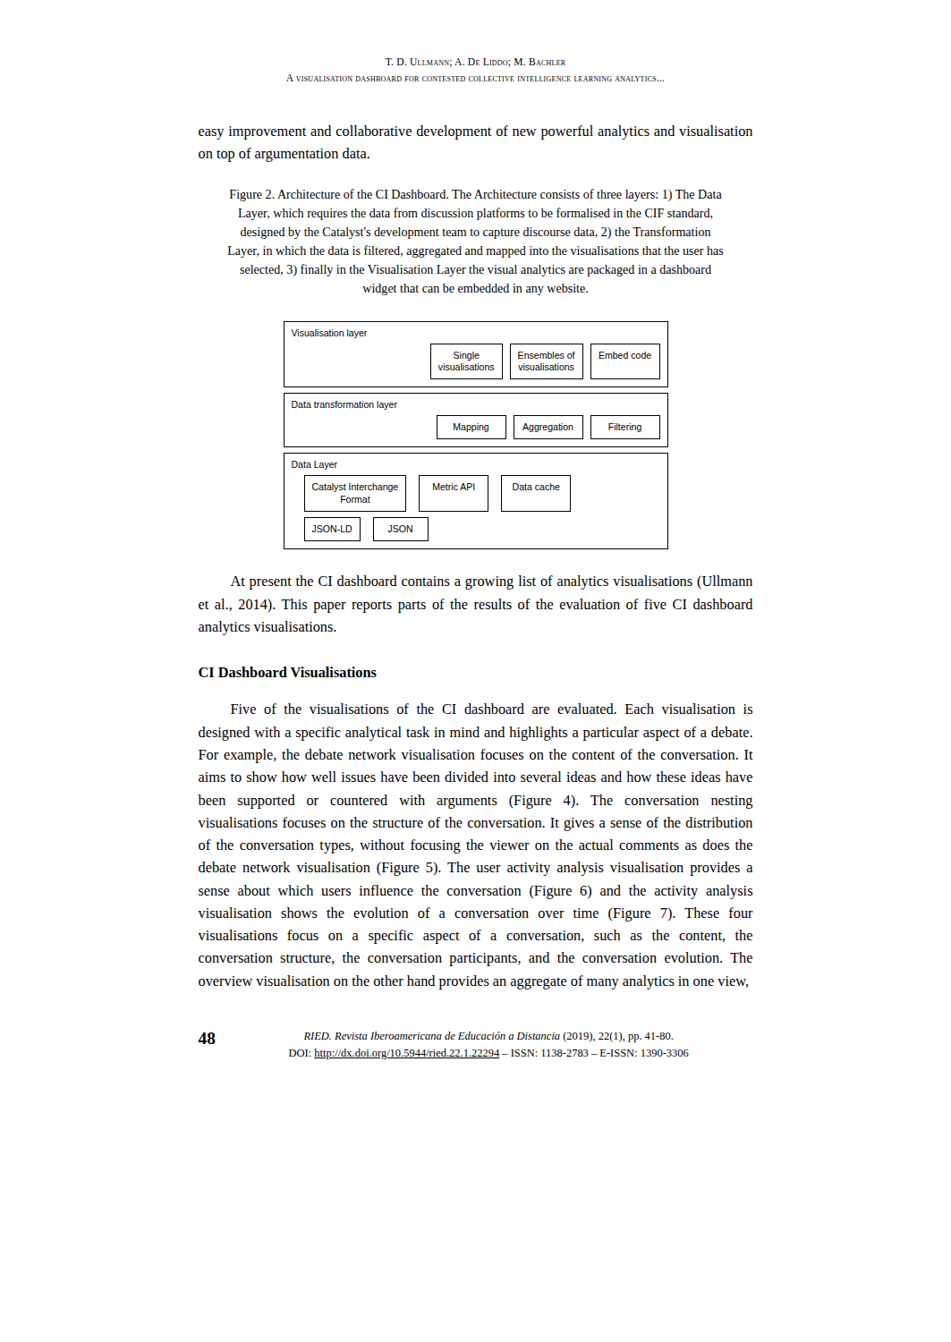T. D. Ullmann; A. De Liddo; M. Bachler
A visualisation dashboard for contested collective intelligence learning analytics...
easy improvement and collaborative development of new powerful analytics and visualisation on top of argumentation data.
Figure 2. Architecture of the CI Dashboard. The Architecture consists of three layers: 1) The Data Layer, which requires the data from discussion platforms to be formalised in the CIF standard, designed by the Catalyst's development team to capture discourse data, 2) the Transformation Layer, in which the data is filtered, aggregated and mapped into the visualisations that the user has selected, 3) finally in the Visualisation Layer the visual analytics are packaged in a dashboard widget that can be embedded in any website.
Visualisation layer
Single
visualisations
Ensembles of
visualisations
Embed code
Data transformation layer
Mapping
Aggregation
Filtering
Data Layer
Catalyst Interchange
Format
Metric API
Data cache
JSON-LD
JSON
At present the CI dashboard contains a growing list of analytics visualisations (Ullmann et al., 2014). This paper reports parts of the results of the evaluation of five CI dashboard analytics visualisations.
CI Dashboard Visualisations
Five of the visualisations of the CI dashboard are evaluated. Each visualisation is designed with a specific analytical task in mind and highlights a particular aspect of a debate. For example, the debate network visualisation focuses on the content of the conversation. It aims to show how well issues have been divided into several ideas and how these ideas have been supported or countered with arguments (Figure 4). The conversation nesting visualisations focuses on the structure of the conversation. It gives a sense of the distribution of the conversation types, without focusing the viewer on the actual comments as does the debate network visualisation (Figure 5). The user activity analysis visualisation provides a sense about which users influence the conversation (Figure 6) and the activity analysis visualisation shows the evolution of a conversation over time (Figure 7). These four visualisations focus on a specific aspect of a conversation, such as the content, the conversation structure, the conversation participants, and the conversation evolution. The overview visualisation on the other hand provides an aggregate of many analytics in one view,
48
RIED. Revista Iberoamericana de Educación a Distancia (2019), 22(1), pp. 41-80.
DOI: http://dx.doi.org/10.5944/ried.22.1.22294 – ISSN: 1138-2783 – E-ISSN: 1390-3306